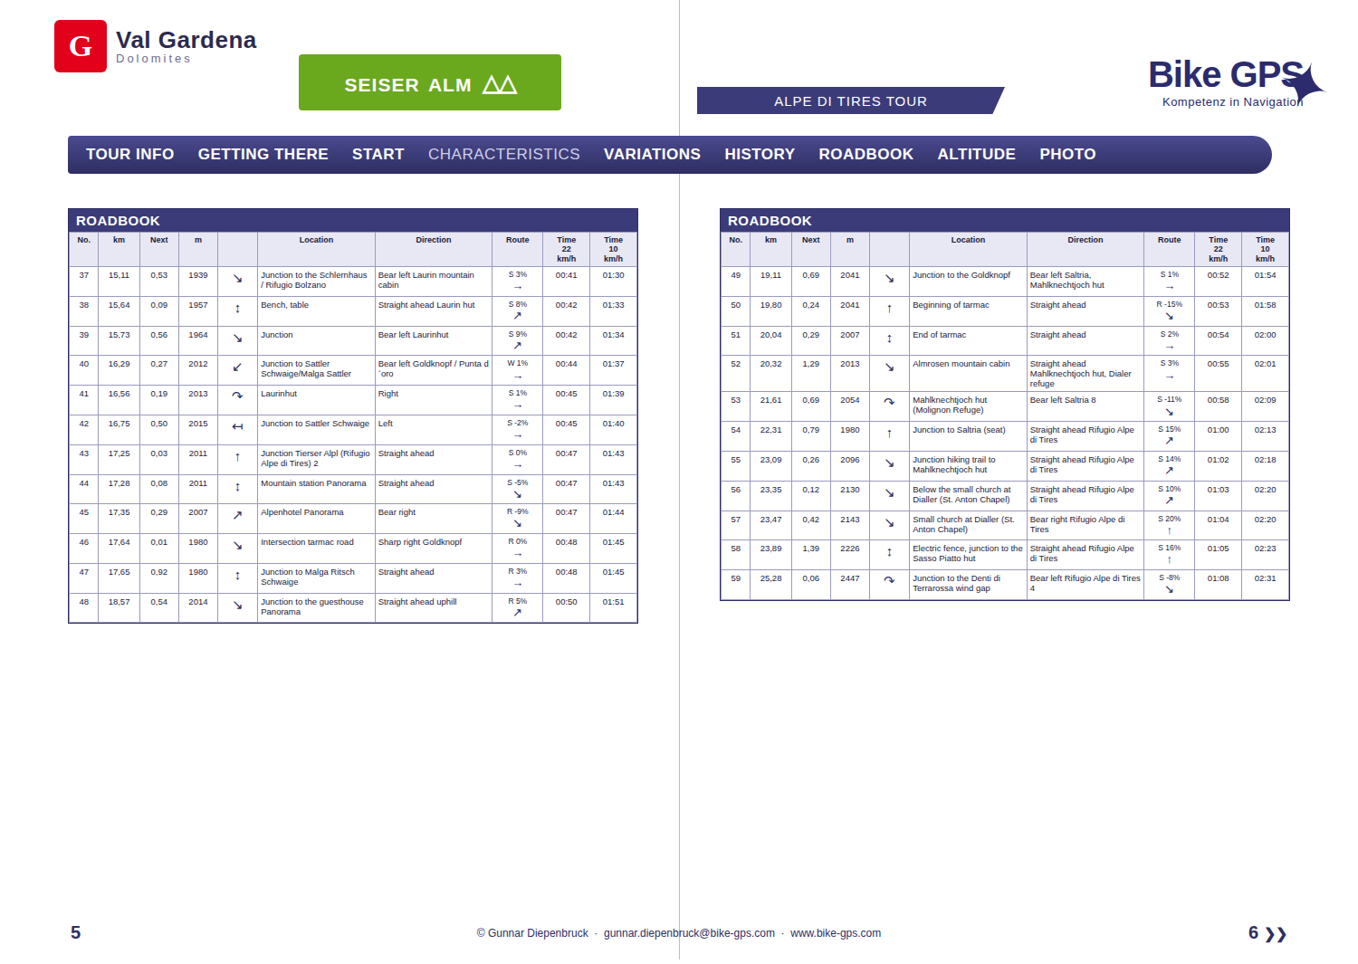G
Val Gardena
Dolomites
seiser alm△△
ALPE DI TIRES TOUR
Bike GPS
Kompetenz in Navigation
✦
TOUR INFO GETTING THERE START CHARACTERISTICS VARIATIONS HISTORY ROADBOOK ALTITUDE PHOTO
ROADBOOK
| No. | km | Next | m | | Location | Direction | Route | Time 22 km/h | Time 10 km/h |
| --- | --- | --- | --- | --- | --- | --- | --- | --- | --- |
| 37 | 15,11 | 0,53 | 1939 | ↘ | Junction to the Schlernhaus / Rifugio Bolzano | Bear left Laurin mountain cabin | S 3% → | 00:41 | 01:30 |
| 38 | 15,64 | 0,09 | 1957 | ↕ | Bench, table | Straight ahead Laurin hut | S 8% ↗ | 00:42 | 01:33 |
| 39 | 15,73 | 0,56 | 1964 | ↘ | Junction | Bear left Laurinhut | S 9% ↗ | 00:42 | 01:34 |
| 40 | 16,29 | 0,27 | 2012 | ↙ | Junction to Sattler Schwaige/Malga Sattler | Bear left Goldknopf / Punta d´oro | W 1% → | 00:44 | 01:37 |
| 41 | 16,56 | 0,19 | 2013 | ↷ | Laurinhut | Right | S 1% → | 00:45 | 01:39 |
| 42 | 16,75 | 0,50 | 2015 | ↤ | Junction to Sattler Schwaige | Left | S -2% → | 00:45 | 01:40 |
| 43 | 17,25 | 0,03 | 2011 | ↑ | Junction Tierser Alpl (Rifugio Alpe di Tires) 2 | Straight ahead | S 0% → | 00:47 | 01:43 |
| 44 | 17,28 | 0,08 | 2011 | ↕ | Mountain station Panorama | Straight ahead | S -5% ↘ | 00:47 | 01:43 |
| 45 | 17,35 | 0,29 | 2007 | ↗ | Alpenhotel Panorama | Bear right | R -9% ↘ | 00:47 | 01:44 |
| 46 | 17,64 | 0,01 | 1980 | ↘ | Intersection tarmac road | Sharp right Goldknopf | R 0% → | 00:48 | 01:45 |
| 47 | 17,65 | 0,92 | 1980 | ↕ | Junction to Malga Ritsch Schwaige | Straight ahead | R 3% → | 00:48 | 01:45 |
| 48 | 18,57 | 0,54 | 2014 | ↘ | Junction to the guesthouse Panorama | Straight ahead uphill | R 5% ↗ | 00:50 | 01:51 |
ROADBOOK
| No. | km | Next | m | | Location | Direction | Route | Time 22 km/h | Time 10 km/h |
| --- | --- | --- | --- | --- | --- | --- | --- | --- | --- |
| 49 | 19,11 | 0,69 | 2041 | ↘ | Junction to the Goldknopf | Bear left Saltria, Mahlknechtjoch hut | S 1% → | 00:52 | 01:54 |
| 50 | 19,80 | 0,24 | 2041 | ↑ | Beginning of tarmac | Straight ahead | R -15% ↘ | 00:53 | 01:58 |
| 51 | 20,04 | 0,29 | 2007 | ↕ | End of tarmac | Straight ahead | S 2% → | 00:54 | 02:00 |
| 52 | 20,32 | 1,29 | 2013 | ↘ | Almrosen mountain cabin | Straight ahead Mahlknechtjoch hut, Dialer refuge | S 3% → | 00:55 | 02:01 |
| 53 | 21,61 | 0,69 | 2054 | ↷ | Mahlknechtjoch hut (Molignon Refuge) | Bear left Saltria 8 | S -11% ↘ | 00:58 | 02:09 |
| 54 | 22,31 | 0,79 | 1980 | ↑ | Junction to Saltria (seat) | Straight ahead Rifugio Alpe di Tires | S 15% ↗ | 01:00 | 02:13 |
| 55 | 23,09 | 0,26 | 2096 | ↘ | Junction hiking trail to Mahlknechtjoch hut | Straight ahead Rifugio Alpe di Tires | S 14% ↗ | 01:02 | 02:18 |
| 56 | 23,35 | 0,12 | 2130 | ↘ | Below the small church at Dialler (St. Anton Chapel) | Straight ahead Rifugio Alpe di Tires | S 10% ↗ | 01:03 | 02:20 |
| 57 | 23,47 | 0,42 | 2143 | ↘ | Small church at Dialler (St. Anton Chapel) | Bear right Rifugio Alpe di Tires | S 20% ↑ | 01:04 | 02:20 |
| 58 | 23,89 | 1,39 | 2226 | ↕ | Electric fence, junction to the Sasso Piatto hut | Straight ahead Rifugio Alpe di Tires | S 16% ↑ | 01:05 | 02:23 |
| 59 | 25,28 | 0,06 | 2447 | ↷ | Junction to the Denti di Terrarossa wind gap | Bear left Rifugio Alpe di Tires 4 | S -8% ↘ | 01:08 | 02:31 |
5
© Gunnar Diepenbruck · gunnar.diepenbruck@bike-gps.com · www.bike-gps.com
6❯❯